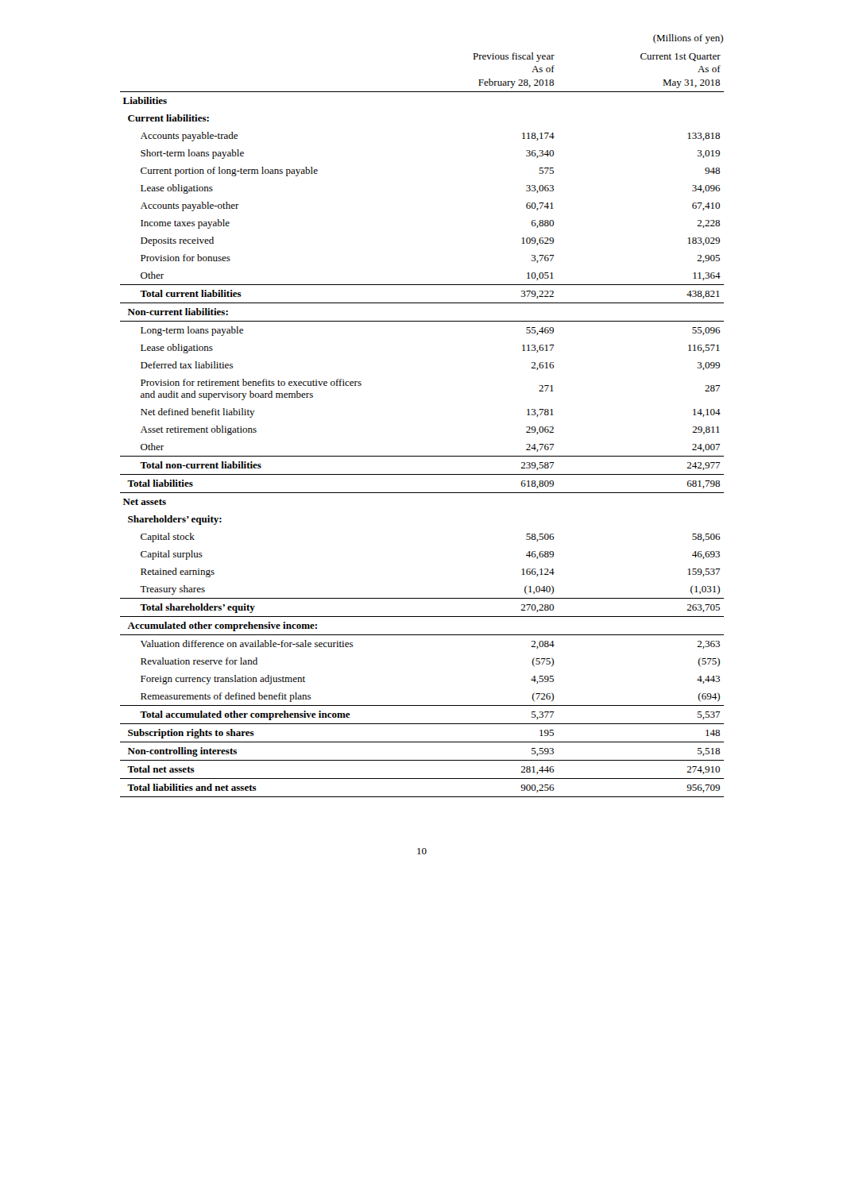(Millions of yen)
| | Previous fiscal year As of February 28, 2018 | Current 1st Quarter As of May 31, 2018 |
| --- | --- | --- |
| Liabilities | | |
| Current liabilities: | | |
| Accounts payable-trade | 118,174 | 133,818 |
| Short-term loans payable | 36,340 | 3,019 |
| Current portion of long-term loans payable | 575 | 948 |
| Lease obligations | 33,063 | 34,096 |
| Accounts payable-other | 60,741 | 67,410 |
| Income taxes payable | 6,880 | 2,228 |
| Deposits received | 109,629 | 183,029 |
| Provision for bonuses | 3,767 | 2,905 |
| Other | 10,051 | 11,364 |
| Total current liabilities | 379,222 | 438,821 |
| Non-current liabilities: | | |
| Long-term loans payable | 55,469 | 55,096 |
| Lease obligations | 113,617 | 116,571 |
| Deferred tax liabilities | 2,616 | 3,099 |
| Provision for retirement benefits to executive officers and audit and supervisory board members | 271 | 287 |
| Net defined benefit liability | 13,781 | 14,104 |
| Asset retirement obligations | 29,062 | 29,811 |
| Other | 24,767 | 24,007 |
| Total non-current liabilities | 239,587 | 242,977 |
| Total liabilities | 618,809 | 681,798 |
| Net assets | | |
| Shareholders’ equity: | | |
| Capital stock | 58,506 | 58,506 |
| Capital surplus | 46,689 | 46,693 |
| Retained earnings | 166,124 | 159,537 |
| Treasury shares | (1,040) | (1,031) |
| Total shareholders’ equity | 270,280 | 263,705 |
| Accumulated other comprehensive income: | | |
| Valuation difference on available-for-sale securities | 2,084 | 2,363 |
| Revaluation reserve for land | (575) | (575) |
| Foreign currency translation adjustment | 4,595 | 4,443 |
| Remeasurements of defined benefit plans | (726) | (694) |
| Total accumulated other comprehensive income | 5,377 | 5,537 |
| Subscription rights to shares | 195 | 148 |
| Non-controlling interests | 5,593 | 5,518 |
| Total net assets | 281,446 | 274,910 |
| Total liabilities and net assets | 900,256 | 956,709 |
10